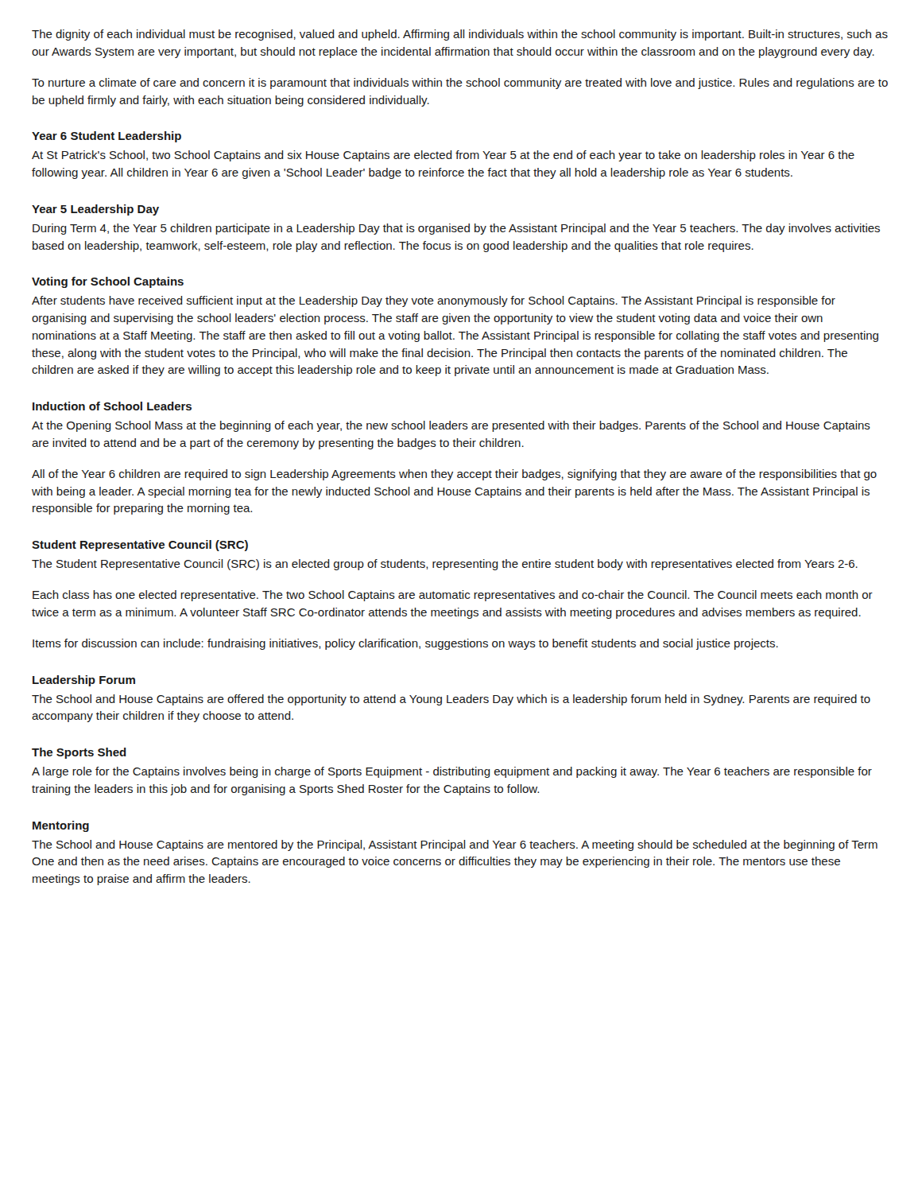The dignity of each individual must be recognised, valued and upheld. Affirming all individuals within the school community is important. Built-in structures, such as our Awards System are very important, but should not replace the incidental affirmation that should occur within the classroom and on the playground every day.
To nurture a climate of care and concern it is paramount that individuals within the school community are treated with love and justice. Rules and regulations are to be upheld firmly and fairly, with each situation being considered individually.
Year 6 Student Leadership
At St Patrick's School, two School Captains and six House Captains are elected from Year 5 at the end of each year to take on leadership roles in Year 6 the following year. All children in Year 6 are given a 'School Leader' badge to reinforce the fact that they all hold a leadership role as Year 6 students.
Year 5 Leadership Day
During Term 4, the Year 5 children participate in a Leadership Day that is organised by the Assistant Principal and the Year 5 teachers. The day involves activities based on leadership, teamwork, self-esteem, role play and reflection. The focus is on good leadership and the qualities that role requires.
Voting for School Captains
After students have received sufficient input at the Leadership Day they vote anonymously for School Captains. The Assistant Principal is responsible for organising and supervising the school leaders' election process. The staff are given the opportunity to view the student voting data and voice their own nominations at a Staff Meeting. The staff are then asked to fill out a voting ballot. The Assistant Principal is responsible for collating the staff votes and presenting these, along with the student votes to the Principal, who will make the final decision. The Principal then contacts the parents of the nominated children. The children are asked if they are willing to accept this leadership role and to keep it private until an announcement is made at Graduation Mass.
Induction of School Leaders
At the Opening School Mass at the beginning of each year, the new school leaders are presented with their badges. Parents of the School and House Captains are invited to attend and be a part of the ceremony by presenting the badges to their children.
All of the Year 6 children are required to sign Leadership Agreements when they accept their badges, signifying that they are aware of the responsibilities that go with being a leader. A special morning tea for the newly inducted School and House Captains and their parents is held after the Mass. The Assistant Principal is responsible for preparing the morning tea.
Student Representative Council (SRC)
The Student Representative Council (SRC) is an elected group of students, representing the entire student body with representatives elected from Years 2-6.
Each class has one elected representative. The two School Captains are automatic representatives and co-chair the Council. The Council meets each month or twice a term as a minimum. A volunteer Staff SRC Co-ordinator attends the meetings and assists with meeting procedures and advises members as required.
Items for discussion can include: fundraising initiatives, policy clarification, suggestions on ways to benefit students and social justice projects.
Leadership Forum
The School and House Captains are offered the opportunity to attend a Young Leaders Day which is a leadership forum held in Sydney. Parents are required to accompany their children if they choose to attend.
The Sports Shed
A large role for the Captains involves being in charge of Sports Equipment - distributing equipment and packing it away. The Year 6 teachers are responsible for training the leaders in this job and for organising a Sports Shed Roster for the Captains to follow.
Mentoring
The School and House Captains are mentored by the Principal, Assistant Principal and Year 6 teachers. A meeting should be scheduled at the beginning of Term One and then as the need arises. Captains are encouraged to voice concerns or difficulties they may be experiencing in their role. The mentors use these meetings to praise and affirm the leaders.